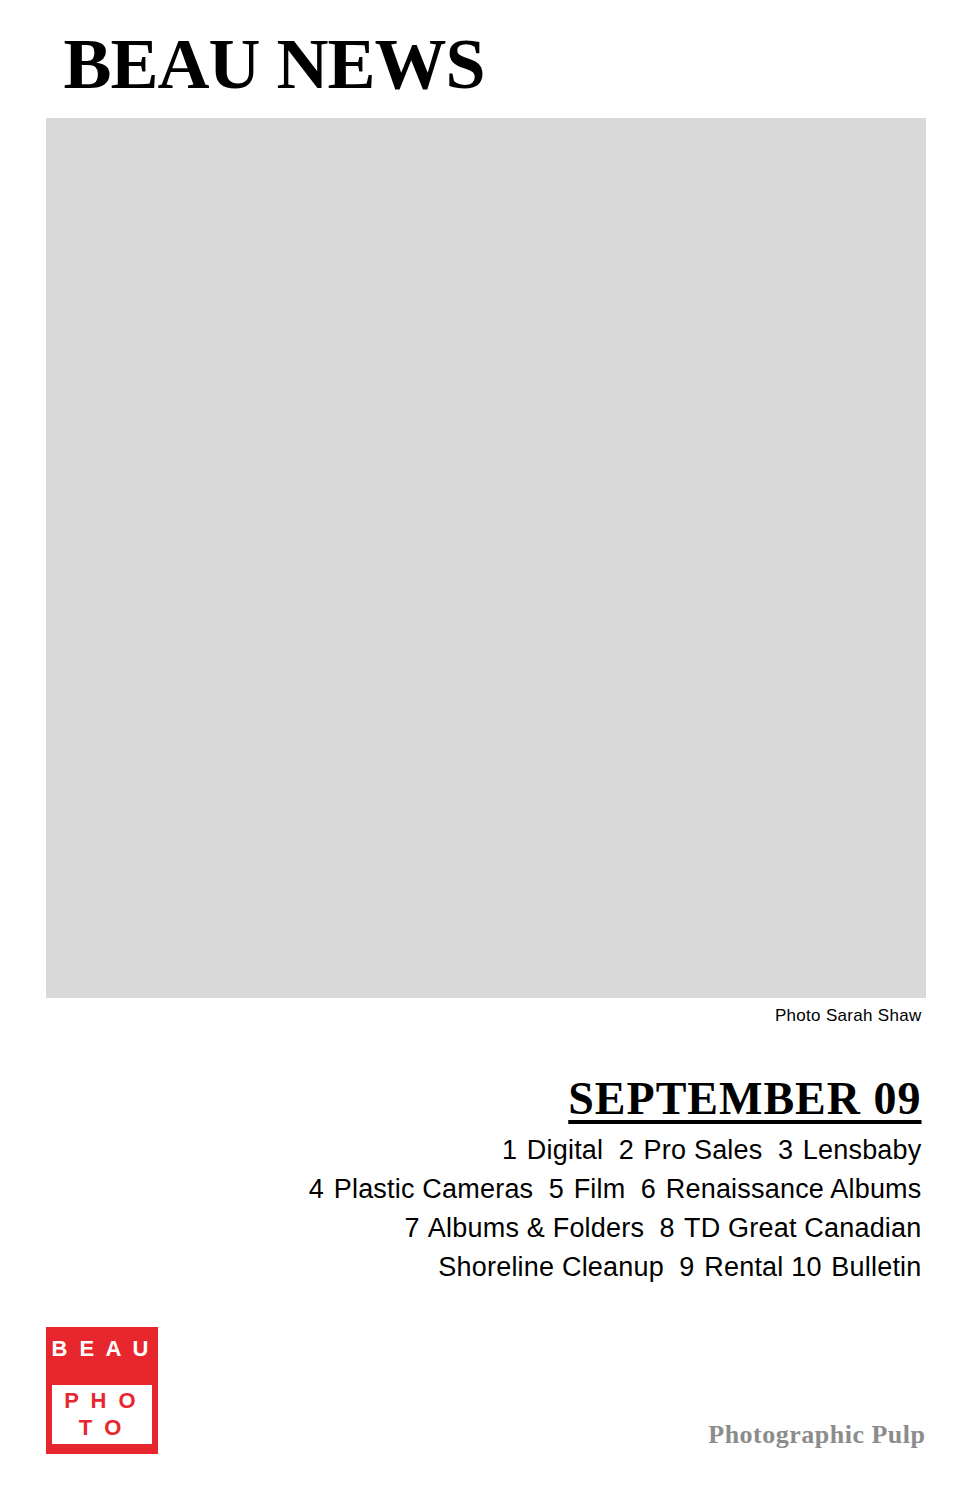BEAU NEWS
Photo Sarah Shaw
SEPTEMBER 09
1 Digital 2 Pro Sales 3 Lensbaby
4 Plastic Cameras 5 Film 6 Renaissance Albums
7 Albums & Folders 8 TD Great Canadian
Shoreline Cleanup 9 Rental 10 Bulletin
B E A U P H O T O
Photographic Pulp